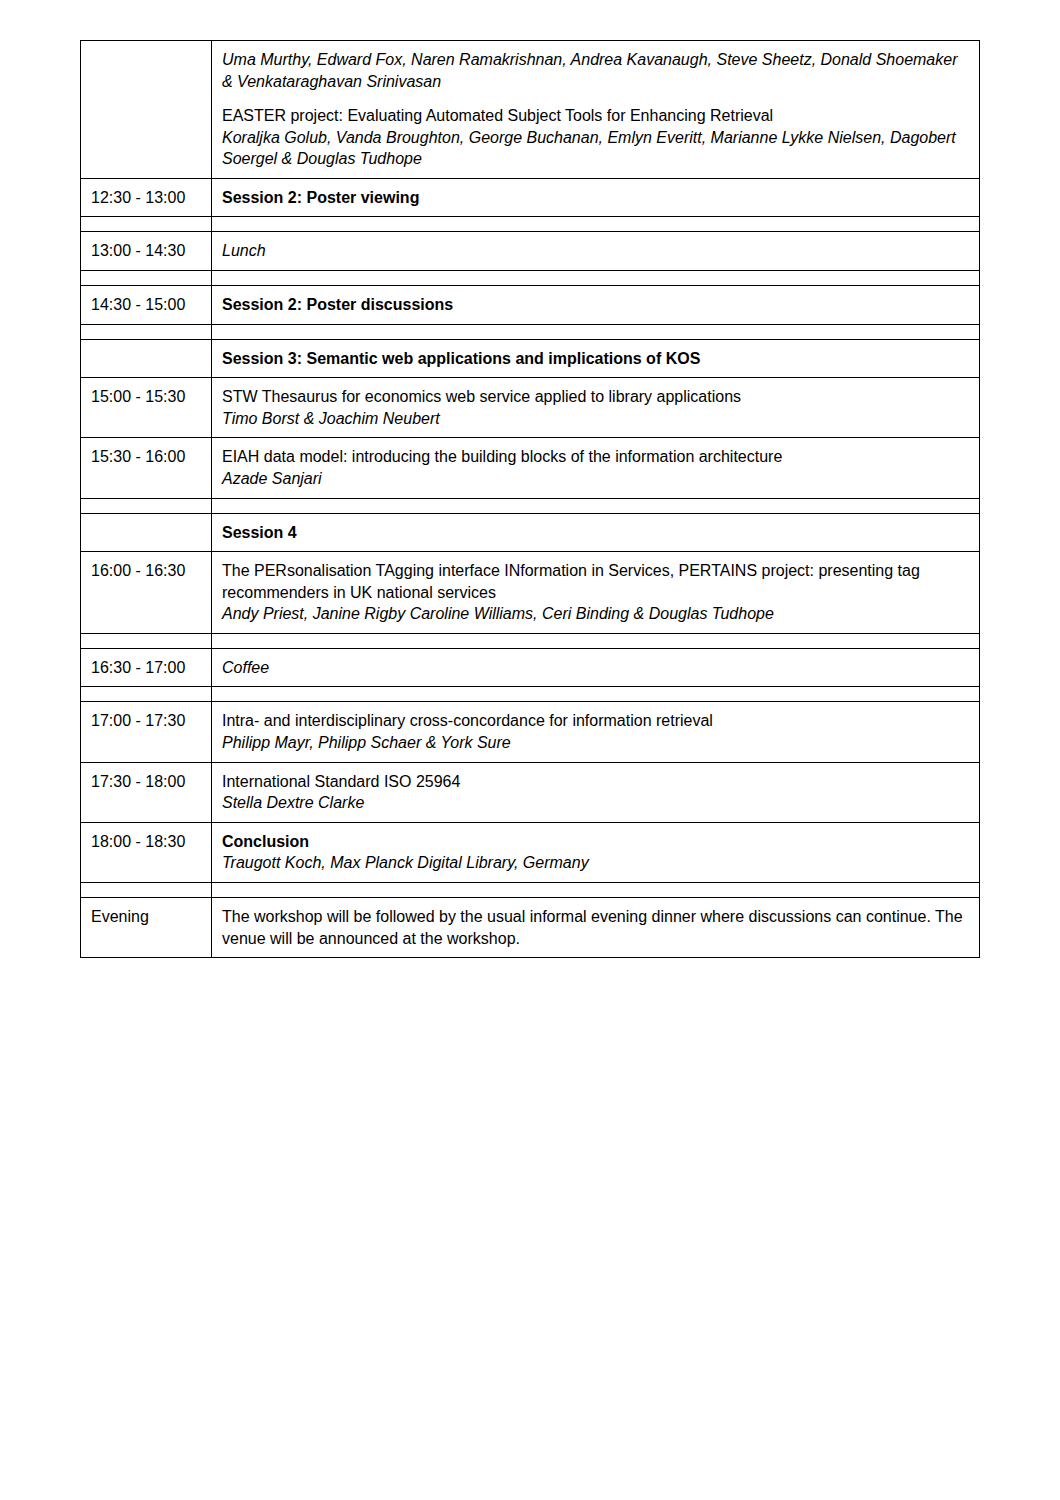| | Uma Murthy, Edward Fox, Naren Ramakrishnan, Andrea Kavanaugh, Steve Sheetz, Donald Shoemaker & Venkataraghavan Srinivasan EASTER project: Evaluating Automated Subject Tools for Enhancing Retrieval Koraljka Golub, Vanda Broughton, George Buchanan, Emlyn Everitt, Marianne Lykke Nielsen, Dagobert Soergel & Douglas Tudhope |
| 12:30 - 13:00 | Session 2: Poster viewing |
| 13:00 - 14:30 | Lunch |
| 14:30 - 15:00 | Session 2: Poster discussions |
| | Session 3: Semantic web applications and implications of KOS |
| 15:00 - 15:30 | STW Thesaurus for economics web service applied to library applications Timo Borst & Joachim Neubert |
| 15:30 - 16:00 | EIAH data model: introducing the building blocks of the information architecture Azade Sanjari |
| | Session 4 |
| 16:00 - 16:30 | The PERsonalisation TAgging interface INformation in Services, PERTAINS project: presenting tag recommenders in UK national services Andy Priest, Janine Rigby Caroline Williams, Ceri Binding & Douglas Tudhope |
| 16:30 - 17:00 | Coffee |
| 17:00 - 17:30 | Intra- and interdisciplinary cross-concordance for information retrieval Philipp Mayr, Philipp Schaer & York Sure |
| 17:30 - 18:00 | International Standard ISO 25964 Stella Dextre Clarke |
| 18:00 - 18:30 | Conclusion Traugott Koch, Max Planck Digital Library, Germany |
| Evening | The workshop will be followed by the usual informal evening dinner where discussions can continue. The venue will be announced at the workshop. |